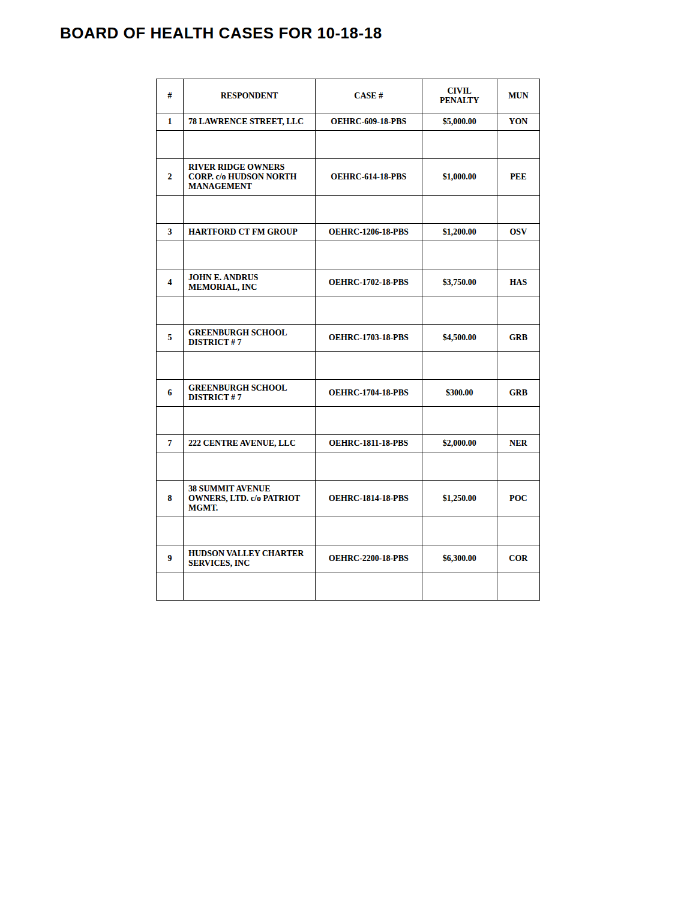BOARD OF HEALTH CASES FOR 10-18-18
| # | RESPONDENT | CASE # | CIVIL PENALTY | MUN |
| --- | --- | --- | --- | --- |
| 1 | 78 LAWRENCE STREET, LLC | OEHRC-609-18-PBS | $5,000.00 | YON |
| 2 | RIVER RIDGE OWNERS CORP. c/o HUDSON NORTH MANAGEMENT | OEHRC-614-18-PBS | $1,000.00 | PEE |
| 3 | HARTFORD CT FM GROUP | OEHRC-1206-18-PBS | $1,200.00 | OSV |
| 4 | JOHN E. ANDRUS MEMORIAL, INC | OEHRC-1702-18-PBS | $3,750.00 | HAS |
| 5 | GREENBURGH SCHOOL DISTRICT # 7 | OEHRC-1703-18-PBS | $4,500.00 | GRB |
| 6 | GREENBURGH SCHOOL DISTRICT # 7 | OEHRC-1704-18-PBS | $300.00 | GRB |
| 7 | 222 CENTRE AVENUE, LLC | OEHRC-1811-18-PBS | $2,000.00 | NER |
| 8 | 38 SUMMIT AVENUE OWNERS, LTD. c/o PATRIOT MGMT. | OEHRC-1814-18-PBS | $1,250.00 | POC |
| 9 | HUDSON VALLEY CHARTER SERVICES, INC | OEHRC-2200-18-PBS | $6,300.00 | COR |